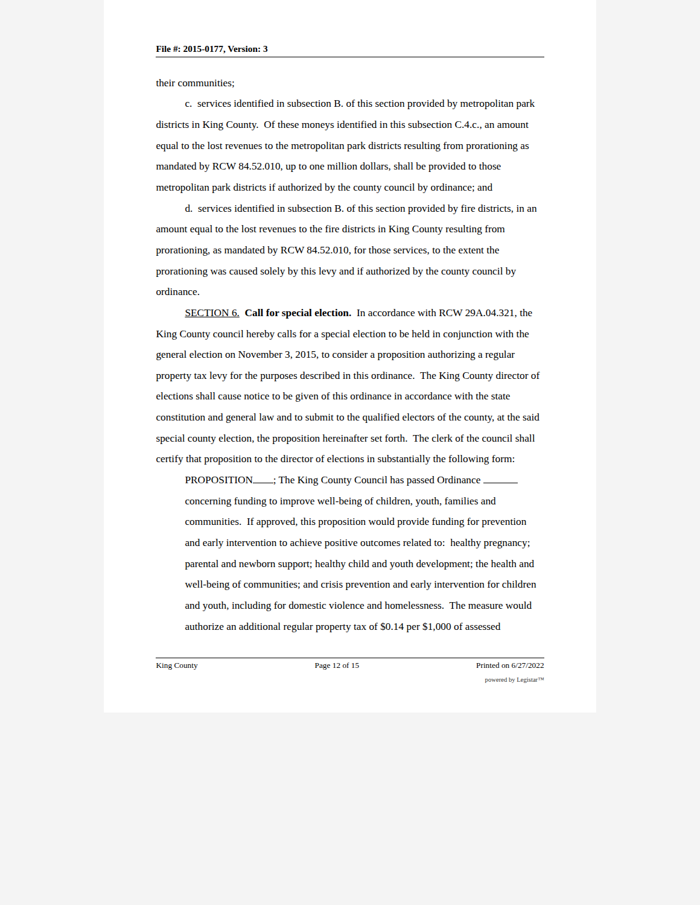File #: 2015-0177, Version: 3
their communities;
c. services identified in subsection B. of this section provided by metropolitan park districts in King County. Of these moneys identified in this subsection C.4.c., an amount equal to the lost revenues to the metropolitan park districts resulting from prorationing as mandated by RCW 84.52.010, up to one million dollars, shall be provided to those metropolitan park districts if authorized by the county council by ordinance; and
d. services identified in subsection B. of this section provided by fire districts, in an amount equal to the lost revenues to the fire districts in King County resulting from prorationing, as mandated by RCW 84.52.010, for those services, to the extent the prorationing was caused solely by this levy and if authorized by the county council by ordinance.
SECTION 6. Call for special election. In accordance with RCW 29A.04.321, the King County council hereby calls for a special election to be held in conjunction with the general election on November 3, 2015, to consider a proposition authorizing a regular property tax levy for the purposes described in this ordinance. The King County director of elections shall cause notice to be given of this ordinance in accordance with the state constitution and general law and to submit to the qualified electors of the county, at the said special county election, the proposition hereinafter set forth. The clerk of the council shall certify that proposition to the director of elections in substantially the following form:
PROPOSITION ; The King County Council has passed Ordinance concerning funding to improve well-being of children, youth, families and communities. If approved, this proposition would provide funding for prevention and early intervention to achieve positive outcomes related to: healthy pregnancy; parental and newborn support; healthy child and youth development; the health and well-being of communities; and crisis prevention and early intervention for children and youth, including for domestic violence and homelessness. The measure would authorize an additional regular property tax of $0.14 per $1,000 of assessed
King County
Page 12 of 15
Printed on 6/27/2022
powered by Legistar™